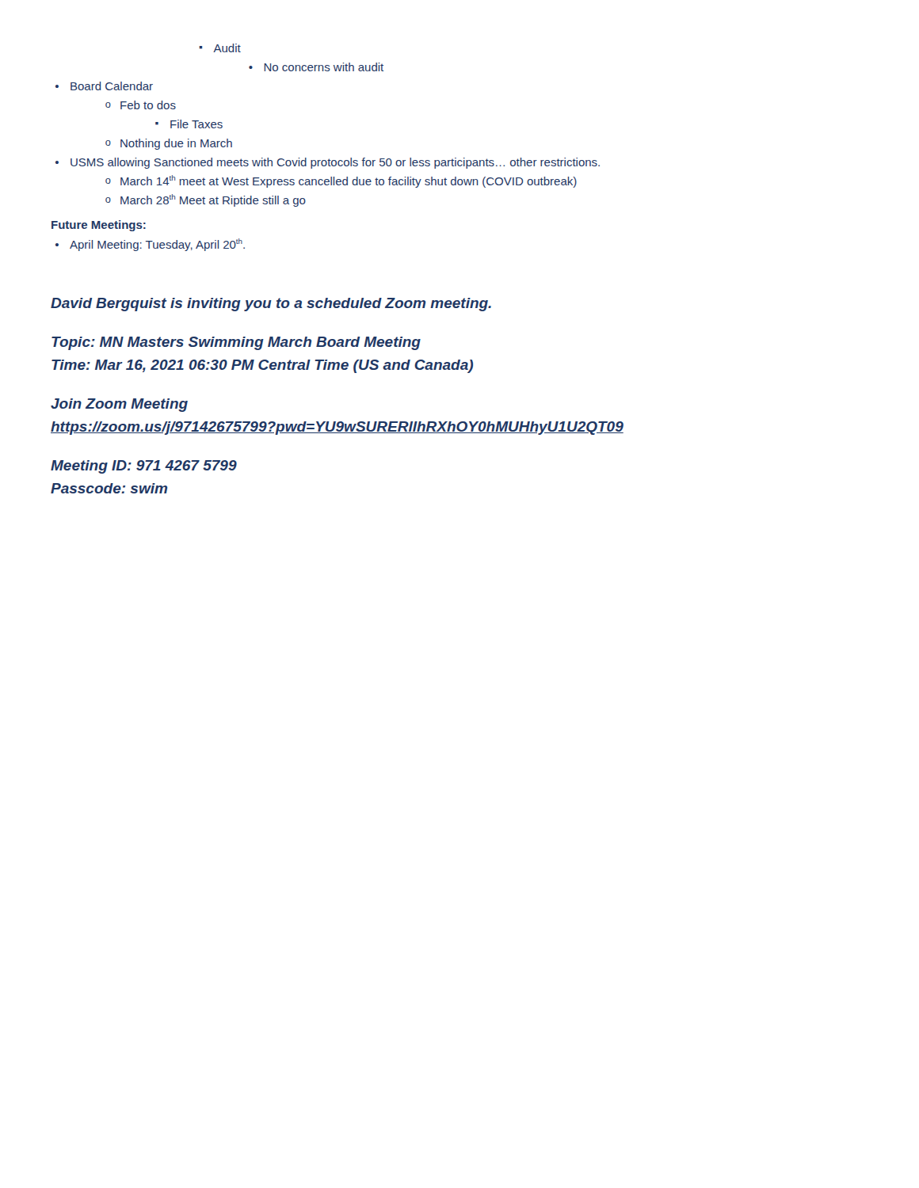Audit
No concerns with audit
Board Calendar
Feb to dos
File Taxes
Nothing due in March
USMS allowing Sanctioned meets with Covid protocols for 50 or less participants… other restrictions.
March 14th meet at West Express cancelled due to facility shut down (COVID outbreak)
March 28th Meet at Riptide still a go
Future Meetings:
April Meeting: Tuesday, April 20th.
David Bergquist is inviting you to a scheduled Zoom meeting.
Topic: MN Masters Swimming March Board Meeting
Time: Mar 16, 2021 06:30 PM Central Time (US and Canada)
Join Zoom Meeting
https://zoom.us/j/97142675799?pwd=YU9wSURERllhRXhOY0hMUHhyU1U2QT09
Meeting ID: 971 4267 5799
Passcode: swim